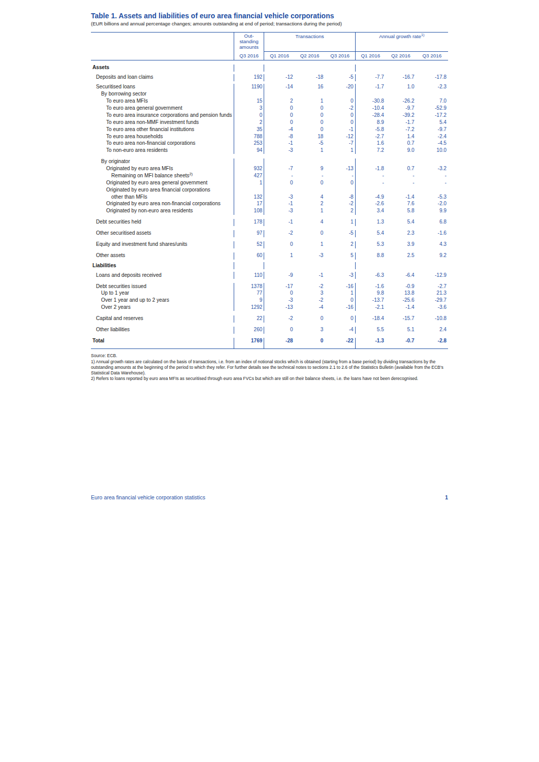Table 1. Assets and liabilities of euro area financial vehicle corporations
(EUR billions and annual percentage changes; amounts outstanding at end of period; transactions during the period)
| | Out- standing amounts | Transactions | Annual growth rate 1) |
| | Q3 2016 | Q1 2016 | Q2 2016 | Q3 2016 | Q1 2016 | Q2 2016 | Q3 2016 |
| Assets | | | | | | | |
| Deposits and loan claims | 192 | -12 | -18 | -5 | -7.7 | -16.7 | -17.8 |
| Securitised loans | 1190 | -14 | 16 | -20 | -1.7 | 1.0 | -2.3 |
| By borrowing sector | | | | | | | |
| To euro area MFIs | 15 | 2 | 1 | 0 | -30.8 | -26.2 | 7.0 |
| To euro area general government | 3 | 0 | 0 | -2 | -10.4 | -9.7 | -52.9 |
| To euro area insurance corporations and pension funds | 0 | 0 | 0 | 0 | -28.4 | -39.2 | -17.2 |
| To euro area non-MMF investment funds | 2 | 0 | 0 | 0 | 8.9 | -1.7 | 5.4 |
| To euro area other financial institutions | 35 | -4 | 0 | -1 | -5.8 | -7.2 | -9.7 |
| To euro area households | 788 | -8 | 18 | -12 | -2.7 | 1.4 | -2.4 |
| To euro area non-financial corporations | 253 | -1 | -5 | -7 | 1.6 | 0.7 | -4.5 |
| To non-euro area residents | 94 | -3 | 1 | 1 | 7.2 | 9.0 | 10.0 |
| By originator | | | | | | | |
| Originated by euro area MFIs | 932 | -7 | 9 | -13 | -1.8 | 0.7 | -3.2 |
| Remaining on MFI balance sheets 2) | 427 | - | - | - | - | - | - |
| Originated by euro area general government | 1 | 0 | 0 | 0 | - | - | - |
| Originated by euro area financial corporations | | | | | | | |
| other than MFIs | 132 | -3 | 4 | -8 | -4.9 | -1.4 | -5.3 |
| Originated by euro area non-financial corporations | 17 | -1 | 2 | -2 | -2.6 | 7.6 | -2.0 |
| Originated by non-euro area residents | 108 | -3 | 1 | 2 | 3.4 | 5.8 | 9.9 |
| Debt securities held | 178 | -1 | 4 | 1 | 1.3 | 5.4 | 6.8 |
| Other securitised assets | 97 | -2 | 0 | -5 | 5.4 | 2.3 | -1.6 |
| Equity and investment fund shares/units | 52 | 0 | 1 | 2 | 5.3 | 3.9 | 4.3 |
| Other assets | 60 | 1 | -3 | 5 | 8.8 | 2.5 | 9.2 |
| Liabilities | | | | | | | |
| Loans and deposits received | 110 | -9 | -1 | -3 | -6.3 | -6.4 | -12.9 |
| Debt securities issued | 1378 | -17 | -2 | -16 | -1.6 | -0.9 | -2.7 |
| Up to 1 year | 77 | 0 | 3 | 1 | 9.8 | 13.8 | 21.3 |
| Over 1 year and up to 2 years | 9 | -3 | -2 | 0 | -13.7 | -25.6 | -29.7 |
| Over 2 years | 1292 | -13 | -4 | -16 | -2.1 | -1.4 | -3.6 |
| Capital and reserves | 22 | -2 | 0 | 0 | -18.4 | -15.7 | -10.8 |
| Other liabilities | 260 | 0 | 3 | -4 | 5.5 | 5.1 | 2.4 |
| Total | 1769 | -28 | 0 | -22 | -1.3 | -0.7 | -2.8 |
Source: ECB.
1) Annual growth rates are calculated on the basis of transactions, i.e. from an index of notional stocks which is obtained (starting from a base period) by dividing transactions by the outstanding amounts at the beginning of the period to which they refer. For further details see the technical notes to sections 2.1 to 2.6 of the Statistics Bulletin (available from the ECB's Statistical Data Warehouse).
2) Refers to loans reported by euro area MFIs as securitised through euro area FVCs but which are still on their balance sheets, i.e. the loans have not been derecognised.
Euro area financial vehicle corporation statistics
1